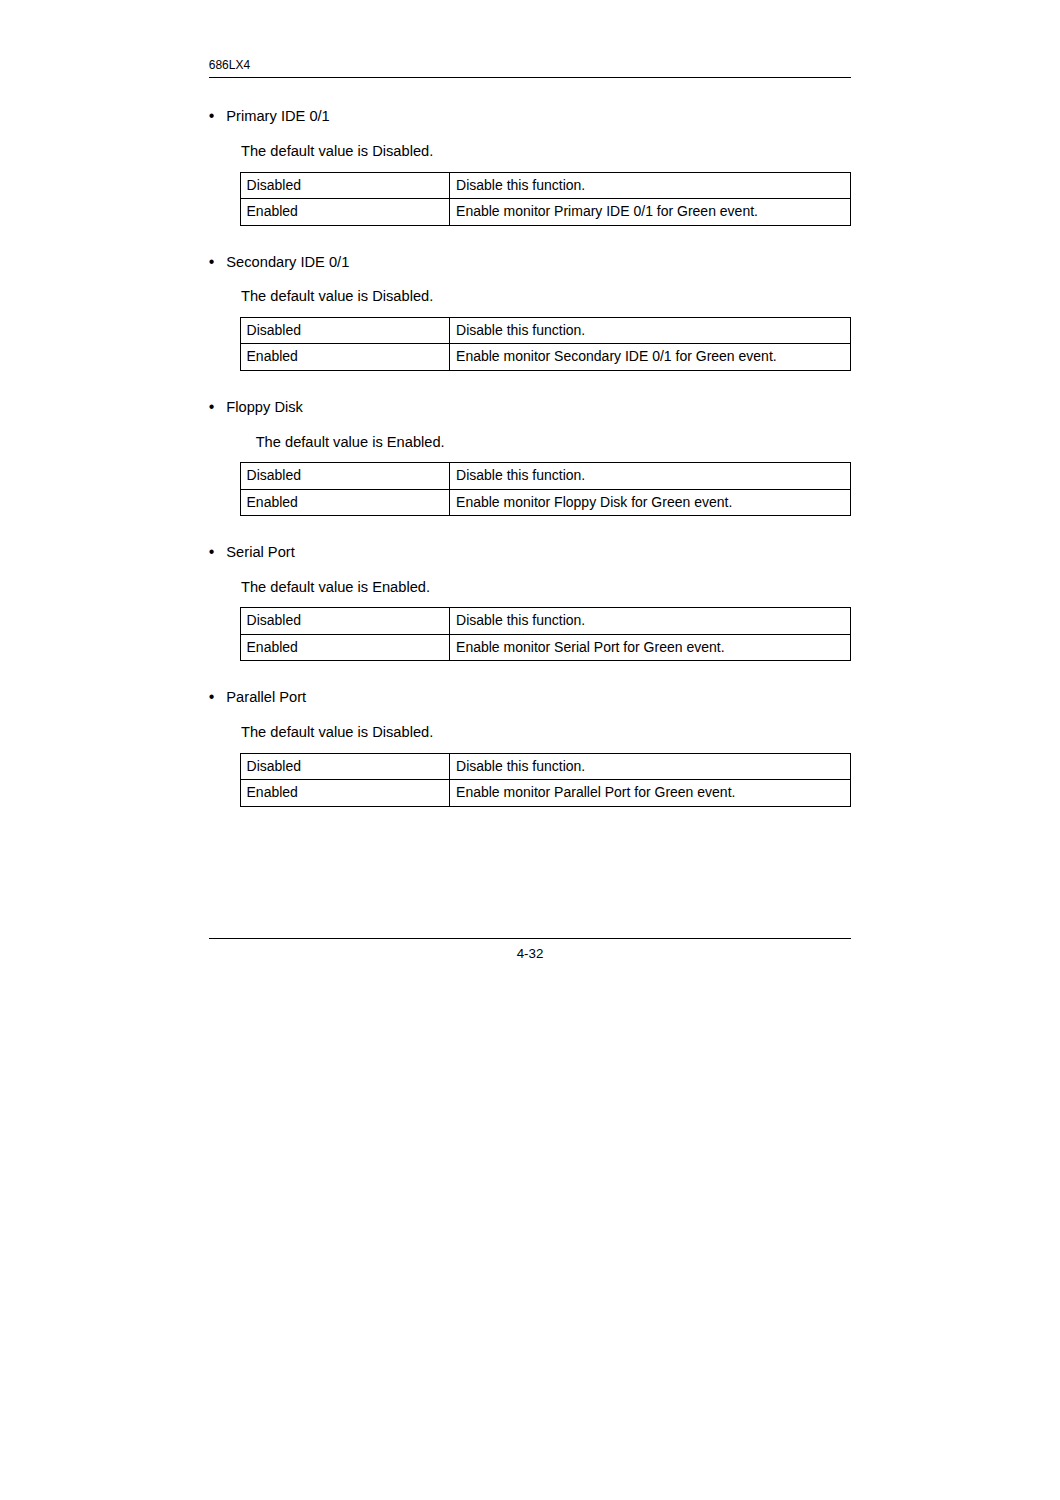686LX4
•
Primary IDE 0/1
The default value is Disabled.
| Disabled | Disable this function. |
| Enabled | Enable monitor Primary IDE 0/1 for Green event. |
•
Secondary IDE 0/1
The default value is Disabled.
| Disabled | Disable this function. |
| Enabled | Enable monitor Secondary IDE 0/1 for Green event. |
•
Floppy Disk
The default value is Enabled.
| Disabled | Disable this function. |
| Enabled | Enable monitor Floppy Disk for Green event. |
•
Serial Port
The default value is Enabled.
| Disabled | Disable this function. |
| Enabled | Enable monitor Serial Port for Green event. |
•
Parallel Port
The default value is Disabled.
| Disabled | Disable this function. |
| Enabled | Enable monitor Parallel Port for Green event. |
4-32